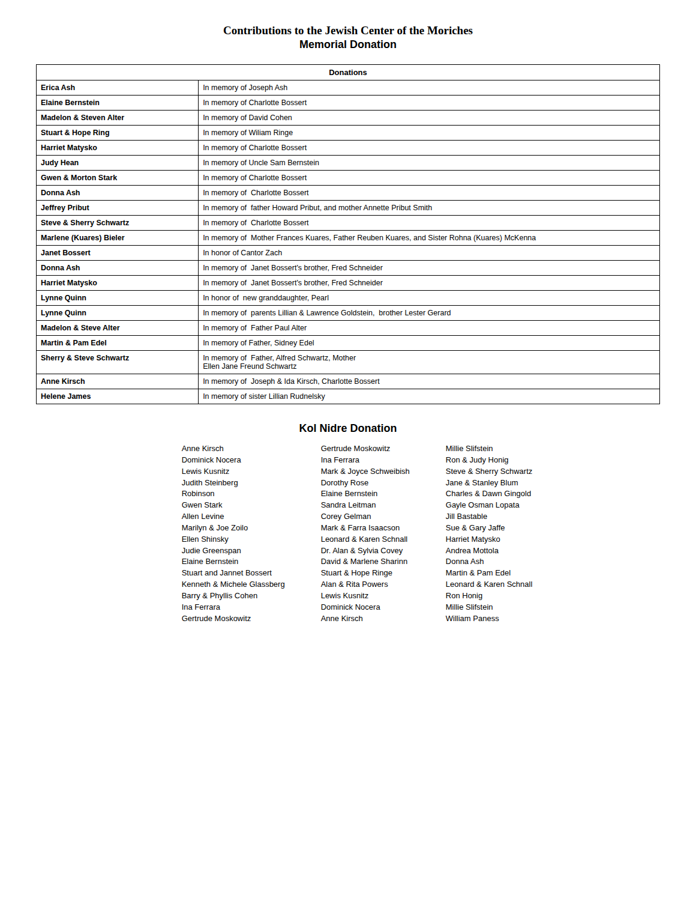Contributions to the Jewish Center of the Moriches
Memorial Donation
| Donations |
| --- |
| Erica Ash | In memory of Joseph Ash |
| Elaine Bernstein | In memory of Charlotte Bossert |
| Madelon & Steven Alter | In memory of David Cohen |
| Stuart & Hope Ring | In memory of Wiliam Ringe |
| Harriet Matysko | In memory of Charlotte Bossert |
| Judy Hean | In memory of Uncle Sam Bernstein |
| Gwen & Morton Stark | In memory of Charlotte Bossert |
| Donna Ash | In memory of Charlotte Bossert |
| Jeffrey Pribut | In memory of father Howard Pribut, and mother Annette Pribut Smith |
| Steve & Sherry Schwartz | In memory of Charlotte Bossert |
| Marlene (Kuares) Bieler | In memory of Mother Frances Kuares, Father Reuben Kuares, and Sister Rohna (Kuares) McKenna |
| Janet Bossert | In honor of Cantor Zach |
| Donna Ash | In memory of Janet Bossert's brother, Fred Schneider |
| Harriet Matysko | In memory of Janet Bossert's brother, Fred Schneider |
| Lynne Quinn | In honor of new granddaughter, Pearl |
| Lynne Quinn | In memory of parents Lillian & Lawrence Goldstein, brother Lester Gerard |
| Madelon & Steve Alter | In memory of Father Paul Alter |
| Martin & Pam Edel | In memory of Father, Sidney Edel |
| Sherry & Steve Schwartz | In memory of Father, Alfred Schwartz, Mother Ellen Jane Freund Schwartz |
| Anne Kirsch | In memory of Joseph & Ida Kirsch, Charlotte Bossert |
| Helene James | In memory of sister Lillian Rudnelsky |
Kol Nidre Donation
Anne Kirsch
Dominick Nocera
Lewis Kusnitz
Judith Steinberg
Robinson
Gwen Stark
Allen Levine
Marilyn & Joe Zoilo
Ellen Shinsky
Judie Greenspan
Elaine Bernstein
Stuart and Jannet Bossert
Kenneth & Michele Glassberg
Barry & Phyllis Cohen
Ina Ferrara
Gertrude Moskowitz
Gertrude Moskowitz
Ina Ferrara
Mark & Joyce Schweibish
Dorothy Rose
Elaine Bernstein
Sandra Leitman
Corey Gelman
Mark & Farra Isaacson
Leonard & Karen Schnall
Dr. Alan & Sylvia Covey
David & Marlene Sharinn
Stuart & Hope Ringe
Alan & Rita Powers
Lewis Kusnitz
Dominick Nocera
Anne Kirsch
Millie Slifstein
Ron & Judy Honig
Steve & Sherry Schwartz
Jane & Stanley Blum
Charles & Dawn Gingold
Gayle Osman Lopata
Jill Bastable
Sue & Gary Jaffe
Harriet Matysko
Andrea Mottola
Donna Ash
Martin & Pam Edel
Leonard & Karen Schnall
Ron Honig
Millie Slifstein
William Paness